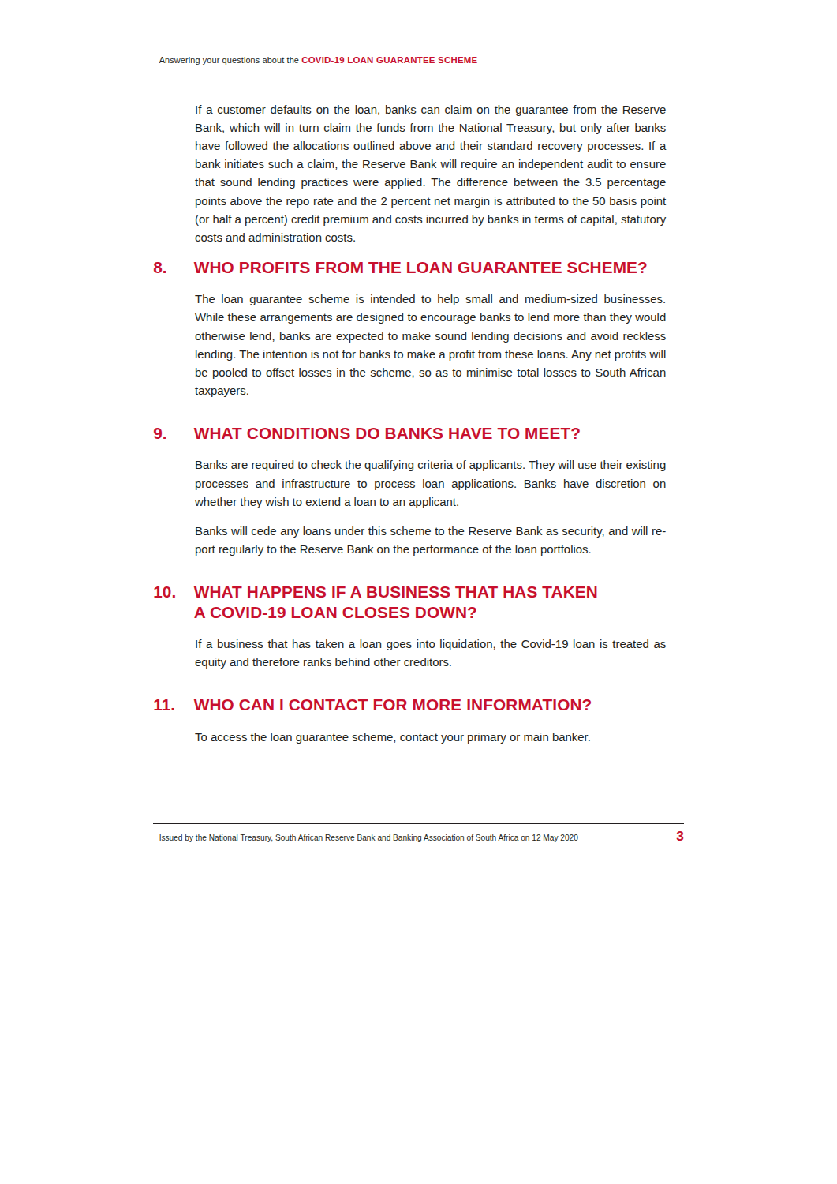Answering your questions about the COVID-19 LOAN GUARANTEE SCHEME
If a customer defaults on the loan, banks can claim on the guarantee from the Reserve Bank, which will in turn claim the funds from the National Treasury, but only after banks have followed the allocations outlined above and their standard recovery processes. If a bank initiates such a claim, the Reserve Bank will require an independent audit to ensure that sound lending practices were applied. The difference between the 3.5 percentage points above the repo rate and the 2 percent net margin is attributed to the 50 basis point (or half a percent) credit premium and costs incurred by banks in terms of capital, statutory costs and administration costs.
8. Who profits from the loan guarantee scheme?
The loan guarantee scheme is intended to help small and medium-sized businesses. While these arrangements are designed to encourage banks to lend more than they would otherwise lend, banks are expected to make sound lending decisions and avoid reckless lending. The intention is not for banks to make a profit from these loans. Any net profits will be pooled to offset losses in the scheme, so as to minimise total losses to South African taxpayers.
9. What conditions do banks have to meet?
Banks are required to check the qualifying criteria of applicants. They will use their existing processes and infrastructure to process loan applications. Banks have discretion on whether they wish to extend a loan to an applicant.
Banks will cede any loans under this scheme to the Reserve Bank as security, and will report regularly to the Reserve Bank on the performance of the loan portfolios.
10. What happens if a business that has taken
a Covid-19 loan closes down?
If a business that has taken a loan goes into liquidation, the Covid-19 loan is treated as equity and therefore ranks behind other creditors.
11. Who can I contact for more information?
To access the loan guarantee scheme, contact your primary or main banker.
Issued by the National Treasury, South African Reserve Bank and Banking Association of South Africa on 12 May 2020 3